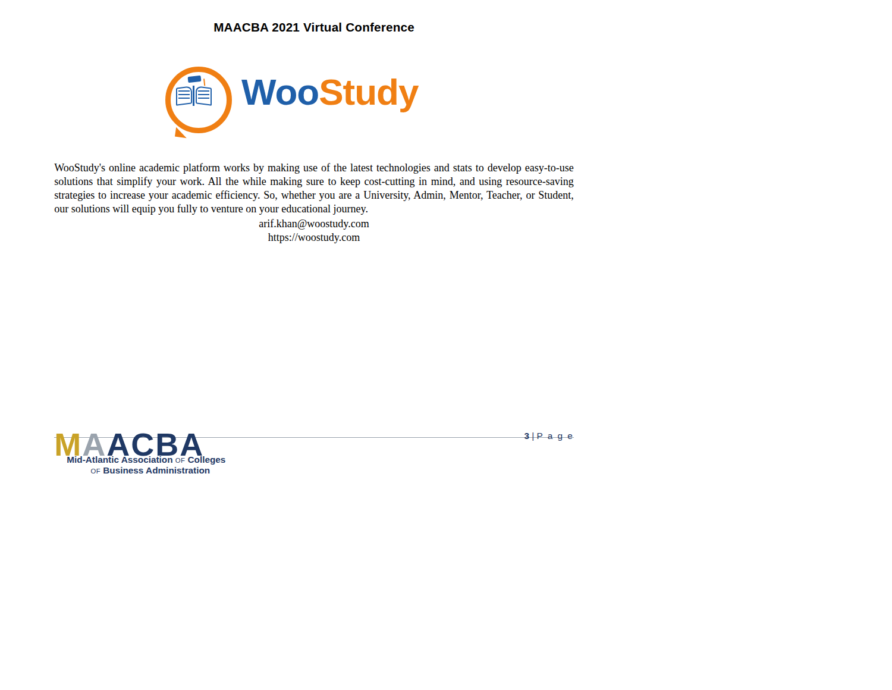MAACBA 2021 Virtual Conference
Woo Study
WooStudy's online academic platform works by making use of the latest technologies and stats to develop easy-to-use solutions that simplify your work. All the while making sure to keep cost-cutting in mind, and using resource-saving strategies to increase your academic efficiency. So, whether you are a University, Admin, Mentor, Teacher, or Student, our solutions will equip you fully to venture on your educational journey.
arif.khan@woostudy.com
https://woostudy.com
3 | P a g e
MAACBA
Mid-Atlantic Association OF Colleges
OF Business Administration